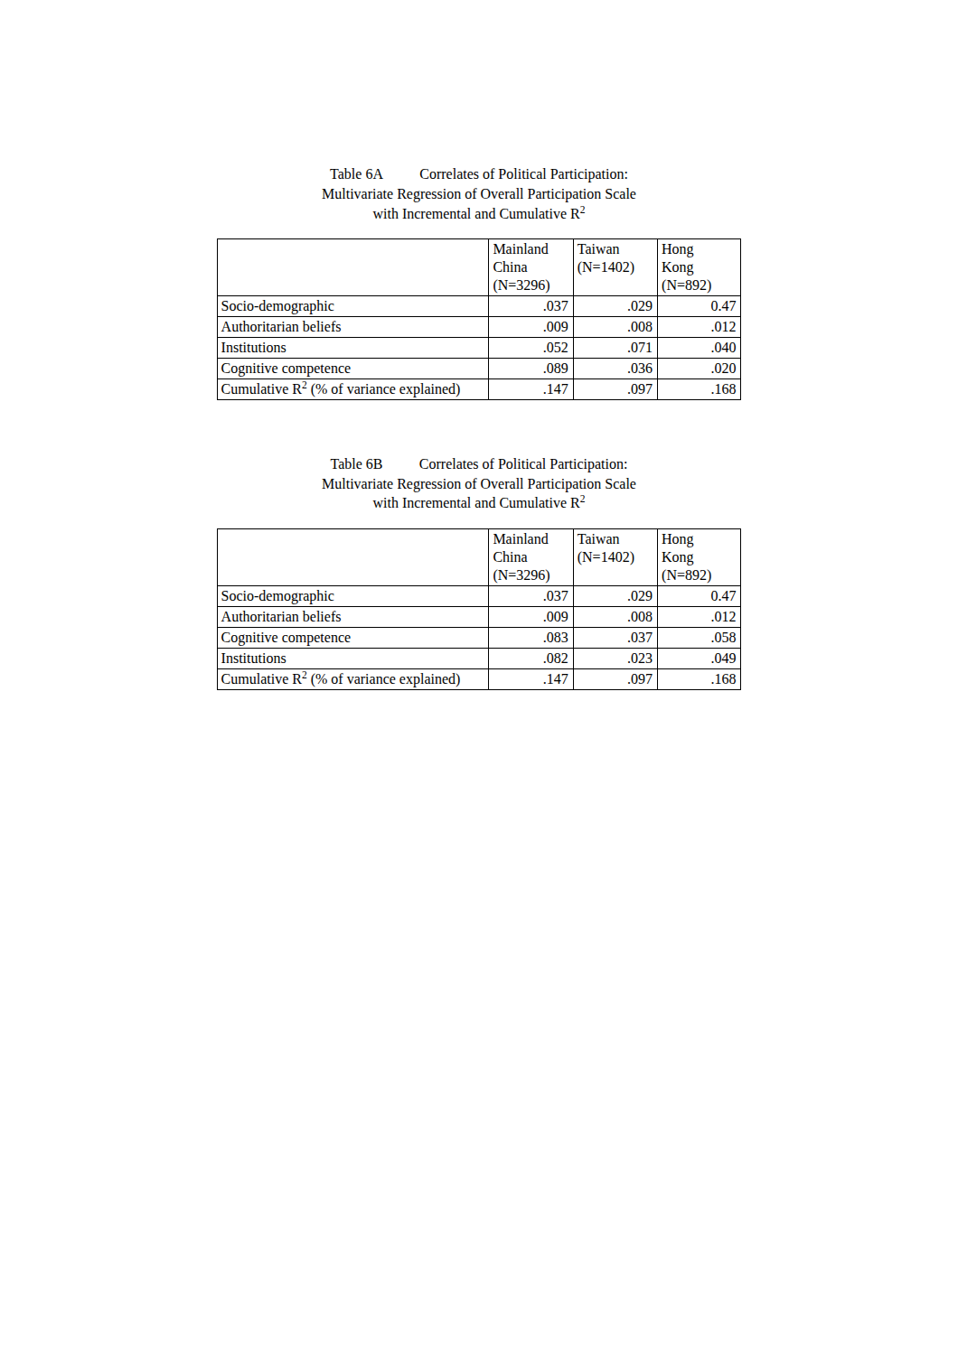Table 6ACorrelates of Political Participation: Multivariate Regression of Overall Participation Scale with Incremental and Cumulative R2
| | Mainland China (N=3296) | Taiwan (N=1402) | Hong Kong (N=892) |
| Socio-demographic | .037 | .029 | 0.47 |
| Authoritarian beliefs | .009 | .008 | .012 |
| Institutions | .052 | .071 | .040 |
| Cognitive competence | .089 | .036 | .020 |
| Cumulative R 2 (% of variance explained) | .147 | .097 | .168 |
Table 6BCorrelates of Political Participation: Multivariate Regression of Overall Participation Scale with Incremental and Cumulative R2
| | Mainland China (N=3296) | Taiwan (N=1402) | Hong Kong (N=892) |
| Socio-demographic | .037 | .029 | 0.47 |
| Authoritarian beliefs | .009 | .008 | .012 |
| Cognitive competence | .083 | .037 | .058 |
| Institutions | .082 | .023 | .049 |
| Cumulative R 2 (% of variance explained) | .147 | .097 | .168 |